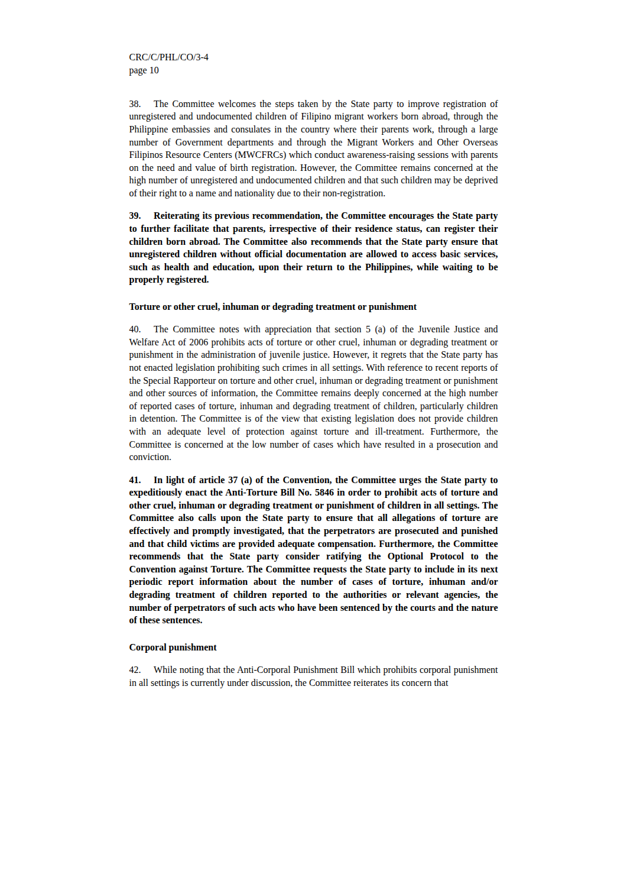CRC/C/PHL/CO/3-4
page 10
38. The Committee welcomes the steps taken by the State party to improve registration of unregistered and undocumented children of Filipino migrant workers born abroad, through the Philippine embassies and consulates in the country where their parents work, through a large number of Government departments and through the Migrant Workers and Other Overseas Filipinos Resource Centers (MWCFRCs) which conduct awareness-raising sessions with parents on the need and value of birth registration. However, the Committee remains concerned at the high number of unregistered and undocumented children and that such children may be deprived of their right to a name and nationality due to their non-registration.
39. Reiterating its previous recommendation, the Committee encourages the State party to further facilitate that parents, irrespective of their residence status, can register their children born abroad. The Committee also recommends that the State party ensure that unregistered children without official documentation are allowed to access basic services, such as health and education, upon their return to the Philippines, while waiting to be properly registered.
Torture or other cruel, inhuman or degrading treatment or punishment
40. The Committee notes with appreciation that section 5 (a) of the Juvenile Justice and Welfare Act of 2006 prohibits acts of torture or other cruel, inhuman or degrading treatment or punishment in the administration of juvenile justice. However, it regrets that the State party has not enacted legislation prohibiting such crimes in all settings. With reference to recent reports of the Special Rapporteur on torture and other cruel, inhuman or degrading treatment or punishment and other sources of information, the Committee remains deeply concerned at the high number of reported cases of torture, inhuman and degrading treatment of children, particularly children in detention. The Committee is of the view that existing legislation does not provide children with an adequate level of protection against torture and ill-treatment. Furthermore, the Committee is concerned at the low number of cases which have resulted in a prosecution and conviction.
41. In light of article 37 (a) of the Convention, the Committee urges the State party to expeditiously enact the Anti-Torture Bill No. 5846 in order to prohibit acts of torture and other cruel, inhuman or degrading treatment or punishment of children in all settings. The Committee also calls upon the State party to ensure that all allegations of torture are effectively and promptly investigated, that the perpetrators are prosecuted and punished and that child victims are provided adequate compensation. Furthermore, the Committee recommends that the State party consider ratifying the Optional Protocol to the Convention against Torture. The Committee requests the State party to include in its next periodic report information about the number of cases of torture, inhuman and/or degrading treatment of children reported to the authorities or relevant agencies, the number of perpetrators of such acts who have been sentenced by the courts and the nature of these sentences.
Corporal punishment
42. While noting that the Anti-Corporal Punishment Bill which prohibits corporal punishment in all settings is currently under discussion, the Committee reiterates its concern that